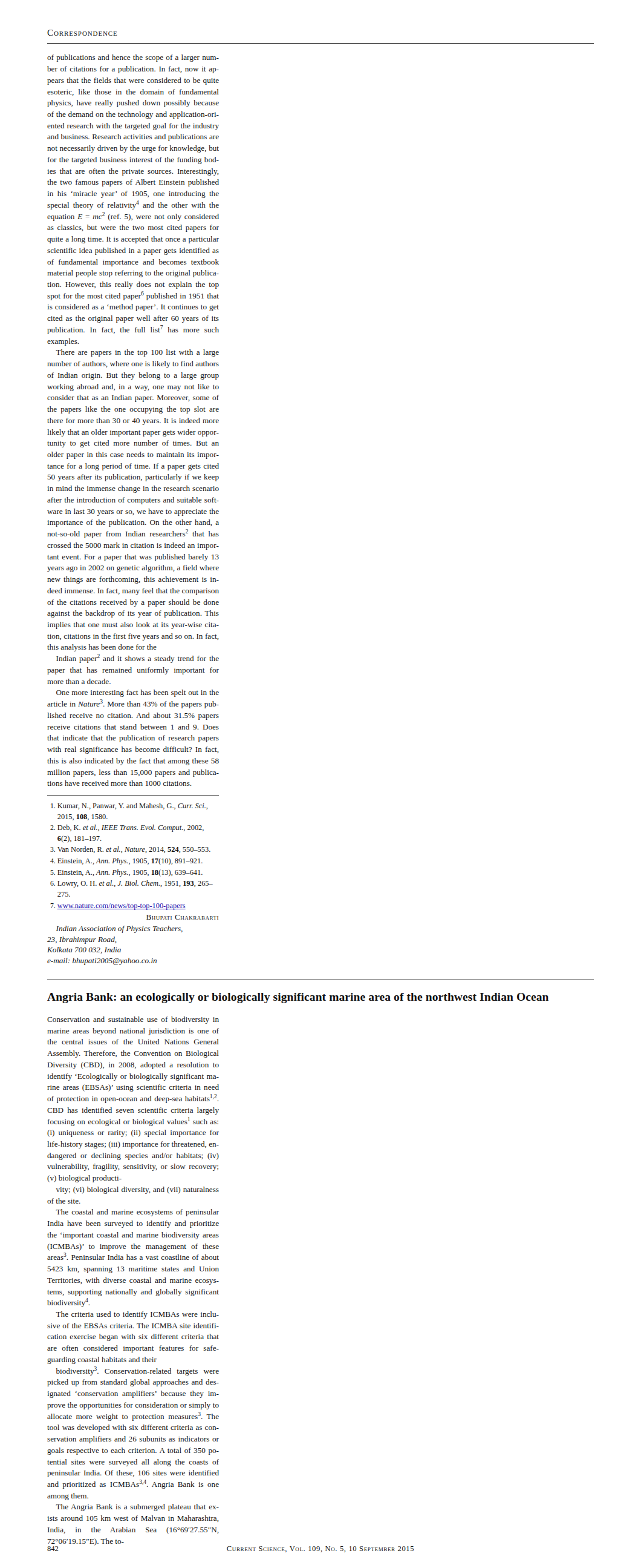Correspondence
of publications and hence the scope of a larger number of citations for a publication. In fact, now it appears that the fields that were considered to be quite esoteric, like those in the domain of fundamental physics, have really pushed down possibly because of the demand on the technology and application-oriented research with the targeted goal for the industry and business. Research activities and publications are not necessarily driven by the urge for knowledge, but for the targeted business interest of the funding bodies that are often the private sources. Interestingly, the two famous papers of Albert Einstein published in his ‘miracle year’ of 1905, one introducing the special theory of relativity4 and the other with the equation E = mc2 (ref. 5), were not only considered as classics, but were the two most cited papers for quite a long time. It is accepted that once a particular scientific idea published in a paper gets identified as of fundamental importance and becomes textbook material people stop referring to the original publication. However, this really does not explain the top spot for the most cited paper6 published in 1951 that is considered as a ‘method paper’. It continues to get cited as the original paper well after 60 years of its publication. In fact, the full list7 has more such examples.
There are papers in the top 100 list with a large number of authors, where one is likely to find authors of Indian origin. But they belong to a large group working abroad and, in a way, one may not like to consider that as an Indian paper. Moreover, some of the papers like the one occupying the top slot are there for more than 30 or 40 years. It is indeed more likely that an older important paper gets wider opportunity to get cited more number of times. But an older paper in this case needs to maintain its importance for a long period of time. If a paper gets cited 50 years after its publication, particularly if we keep in mind the immense change in the research scenario after the introduction of computers and suitable software in last 30 years or so, we have to appreciate the importance of the publication. On the other hand, a not-so-old paper from Indian researchers2 that has crossed the 5000 mark in citation is indeed an important event. For a paper that was published barely 13 years ago in 2002 on genetic algorithm, a field where new things are forthcoming, this achievement is indeed immense. In fact, many feel that the comparison of the citations received by a paper should be done against the backdrop of its year of publication. This implies that one must also look at its year-wise citation, citations in the first five years and so on. In fact, this analysis has been done for the
Indian paper2 and it shows a steady trend for the paper that has remained uniformly important for more than a decade.
One more interesting fact has been spelt out in the article in Nature3. More than 43% of the papers published receive no citation. And about 31.5% papers receive citations that stand between 1 and 9. Does that indicate that the publication of research papers with real significance has become difficult? In fact, this is also indicated by the fact that among these 58 million papers, less than 15,000 papers and publications have received more than 1000 citations.
Kumar, N., Panwar, Y. and Mahesh, G., Curr. Sci., 2015, 108, 1580.
Deb, K. et al., IEEE Trans. Evol. Comput., 2002, 6(2), 181–197.
Van Norden, R. et al., Nature, 2014, 524, 550–553.
Einstein, A., Ann. Phys., 1905, 17(10), 891–921.
Einstein, A., Ann. Phys., 1905, 18(13), 639–641.
Lowry, O. H. et al., J. Biol. Chem., 1951, 193, 265–275.
www.nature.com/news/top-top-100-papers
Bhupati Chakrabarti
Indian Association of Physics Teachers,
23, Ibrahimpur Road,
Kolkata 700 032, India
e-mail: bhupati2005@yahoo.co.in
Angria Bank: an ecologically or biologically significant marine area of the northwest Indian Ocean
Conservation and sustainable use of biodiversity in marine areas beyond national jurisdiction is one of the central issues of the United Nations General Assembly. Therefore, the Convention on Biological Diversity (CBD), in 2008, adopted a resolution to identify ‘Ecologically or biologically significant marine areas (EBSAs)’ using scientific criteria in need of protection in open-ocean and deep-sea habitats1,2. CBD has identified seven scientific criteria largely focusing on ecological or biological values1 such as: (i) uniqueness or rarity; (ii) special importance for life-history stages; (iii) importance for threatened, endangered or declining species and/or habitats; (iv) vulnerability, fragility, sensitivity, or slow recovery; (v) biological producti-
vity; (vi) biological diversity, and (vii) naturalness of the site.
The coastal and marine ecosystems of peninsular India have been surveyed to identify and prioritize the ‘important coastal and marine biodiversity areas (ICMBAs)’ to improve the management of these areas3. Peninsular India has a vast coastline of about 5423 km, spanning 13 maritime states and Union Territories, with diverse coastal and marine ecosystems, supporting nationally and globally significant biodiversity4.
The criteria used to identify ICMBAs were inclusive of the EBSAs criteria. The ICMBA site identification exercise began with six different criteria that are often considered important features for safeguarding coastal habitats and their
biodiversity3. Conservation-related targets were picked up from standard global approaches and designated ‘conservation amplifiers’ because they improve the opportunities for consideration or simply to allocate more weight to protection measures3. The tool was developed with six different criteria as conservation amplifiers and 26 subunits as indicators or goals respective to each criterion. A total of 350 potential sites were surveyed all along the coasts of peninsular India. Of these, 106 sites were identified and prioritized as ICMBAs3,4. Angria Bank is one among them.
The Angria Bank is a submerged plateau that exists around 105 km west of Malvan in Maharashtra, India, in the Arabian Sea (16°69′27.55″N, 72°06′19.15″E). The to-
842
Current Science, Vol. 109, No. 5, 10 September 2015